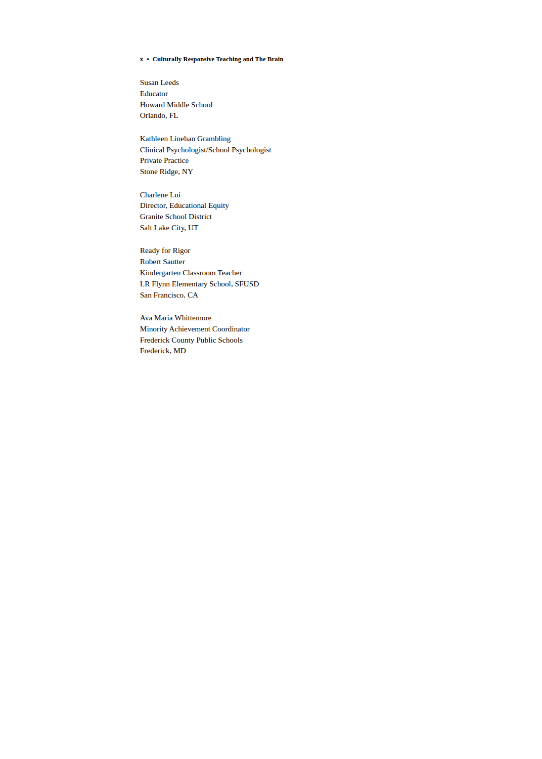x•Culturally Responsive Teaching and The Brain
Susan Leeds
Educator
Howard Middle School
Orlando, FL
Kathleen Linehan Grambling
Clinical Psychologist/School Psychologist
Private Practice
Stone Ridge, NY
Charlene Lui
Director, Educational Equity
Granite School District
Salt Lake City, UT
Ready for Rigor
Robert Sautter
Kindergarten Classroom Teacher
LR Flynn Elementary School, SFUSD
San Francisco, CA
Ava Maria Whittemore
Minority Achievement Coordinator
Frederick County Public Schools
Frederick, MD